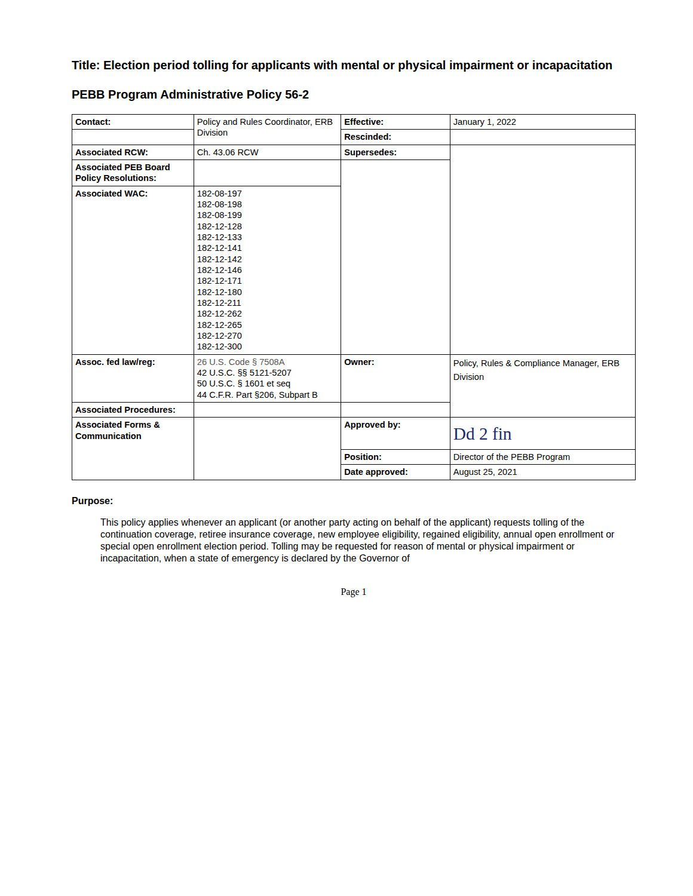Title: Election period tolling for applicants with mental or physical impairment or incapacitation
PEBB Program Administrative Policy 56-2
| Contact: | Policy and Rules Coordinator, ERB Division | Effective: | January 1, 2022 |
| | Rescinded: | |
| Associated RCW: | Ch. 43.06 RCW | Supersedes: | |
| Associated PEB Board Policy Resolutions: | | |
| Associated WAC: | 182-08-197 182-08-198 182-08-199 182-12-128 182-12-133 182-12-141 182-12-142 182-12-146 182-12-171 182-12-180 182-12-211 182-12-262 182-12-265 182-12-270 182-12-300 | |
| Assoc. fed law/reg: | 26 U.S. Code § 7508A 42 U.S.C. §§ 5121-5207 50 U.S.C. § 1601 et seq 44 C.F.R. Part §206, Subpart B | Owner: | Policy, Rules & Compliance Manager, ERB Division |
| Associated Procedures: | | |
| Associated Forms & Communication | | Approved by: | Dd 2 fin |
| Position: | Director of the PEBB Program |
| Date approved: | August 25, 2021 |
Purpose:
This policy applies whenever an applicant (or another party acting on behalf of the applicant) requests tolling of the continuation coverage, retiree insurance coverage, new employee eligibility, regained eligibility, annual open enrollment or special open enrollment election period. Tolling may be requested for reason of mental or physical impairment or incapacitation, when a state of emergency is declared by the Governor of
Page 1